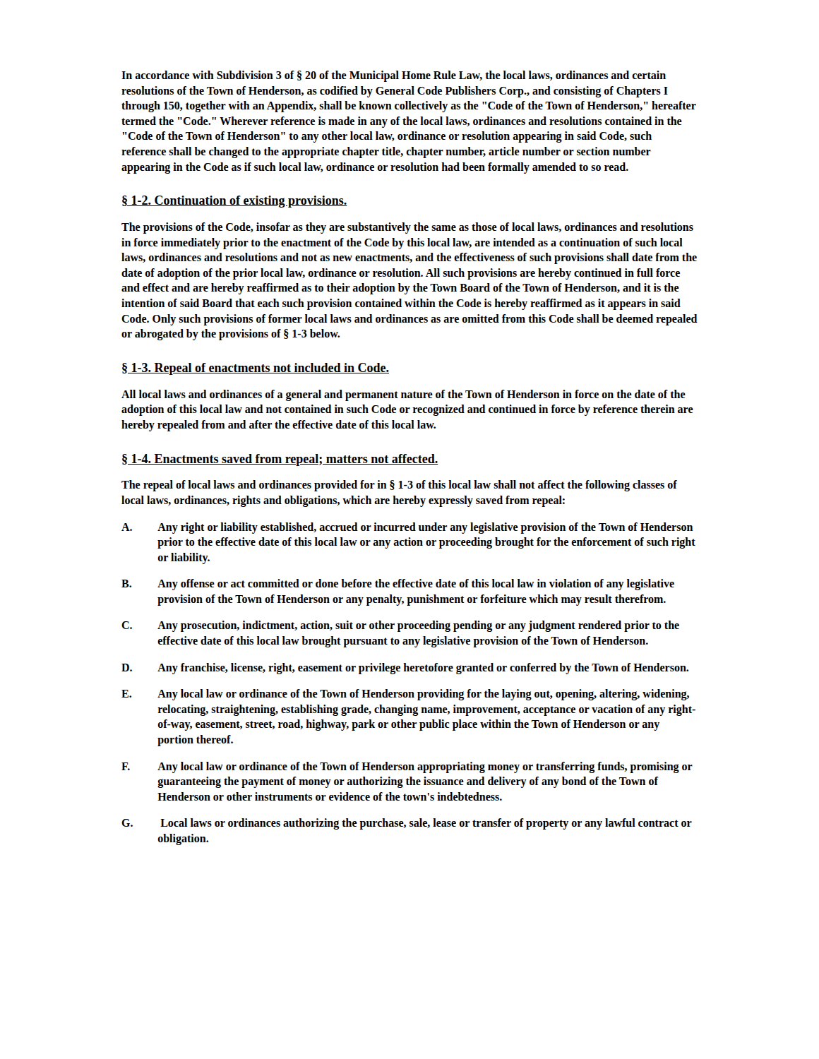In accordance with Subdivision 3 of § 20 of the Municipal Home Rule Law, the local laws, ordinances and certain resolutions of the Town of Henderson, as codified by General Code Publishers Corp., and consisting of Chapters I through 150, together with an Appendix, shall be known collectively as the "Code of the Town of Henderson," hereafter termed the "Code." Wherever reference is made in any of the local laws, ordinances and resolutions contained in the "Code of the Town of Henderson" to any other local law, ordinance or resolution appearing in said Code, such reference shall be changed to the appropriate chapter title, chapter number, article number or section number appearing in the Code as if such local law, ordinance or resolution had been formally amended to so read.
§ 1-2. Continuation of existing provisions.
The provisions of the Code, insofar as they are substantively the same as those of local laws, ordinances and resolutions in force immediately prior to the enactment of the Code by this local law, are intended as a continuation of such local laws, ordinances and resolutions and not as new enactments, and the effectiveness of such provisions shall date from the date of adoption of the prior local law, ordinance or resolution. All such provisions are hereby continued in full force and effect and are hereby reaffirmed as to their adoption by the Town Board of the Town of Henderson, and it is the intention of said Board that each such provision contained within the Code is hereby reaffirmed as it appears in said Code. Only such provisions of former local laws and ordinances as are omitted from this Code shall be deemed repealed or abrogated by the provisions of § 1-3 below.
§ 1-3. Repeal of enactments not included in Code.
All local laws and ordinances of a general and permanent nature of the Town of Henderson in force on the date of the adoption of this local law and not contained in such Code or recognized and continued in force by reference therein are hereby repealed from and after the effective date of this local law.
§ 1-4. Enactments saved from repeal; matters not affected.
The repeal of local laws and ordinances provided for in § 1-3 of this local law shall not affect the following classes of local laws, ordinances, rights and obligations, which are hereby expressly saved from repeal:
A. Any right or liability established, accrued or incurred under any legislative provision of the Town of Henderson prior to the effective date of this local law or any action or proceeding brought for the enforcement of such right or liability.
B. Any offense or act committed or done before the effective date of this local law in violation of any legislative provision of the Town of Henderson or any penalty, punishment or forfeiture which may result therefrom.
C. Any prosecution, indictment, action, suit or other proceeding pending or any judgment rendered prior to the effective date of this local law brought pursuant to any legislative provision of the Town of Henderson.
D. Any franchise, license, right, easement or privilege heretofore granted or conferred by the Town of Henderson.
E. Any local law or ordinance of the Town of Henderson providing for the laying out, opening, altering, widening, relocating, straightening, establishing grade, changing name, improvement, acceptance or vacation of any right-of-way, easement, street, road, highway, park or other public place within the Town of Henderson or any portion thereof.
F. Any local law or ordinance of the Town of Henderson appropriating money or transferring funds, promising or guaranteeing the payment of money or authorizing the issuance and delivery of any bond of the Town of Henderson or other instruments or evidence of the town's indebtedness.
G. Local laws or ordinances authorizing the purchase, sale, lease or transfer of property or any lawful contract or obligation.